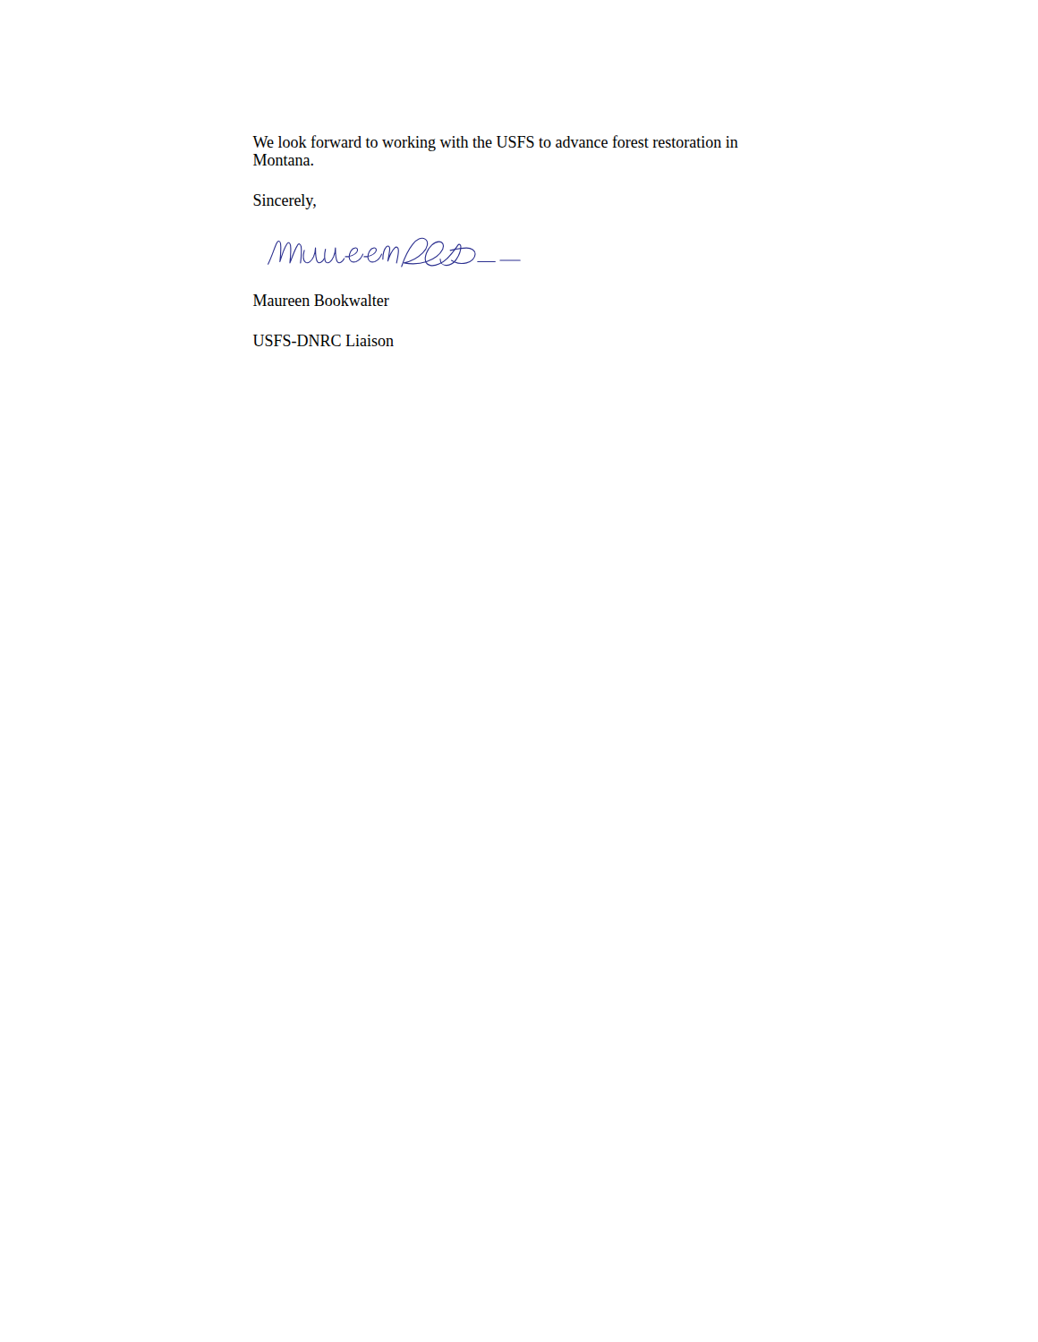We look forward to working with the USFS to advance forest restoration in Montana.
Sincerely,
Maureen Bookwalter
USFS-DNRC Liaison